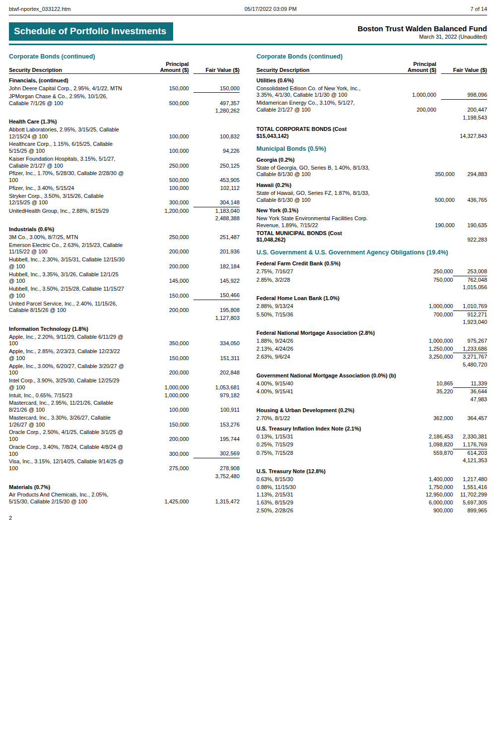btwf-nportex_033122.htm
05/17/2022 03:09 PM
7 of 14
Schedule of Portfolio Investments
Boston Trust Walden Balanced Fund
March 31, 2022 (Unaudited)
Corporate Bonds (continued)
| Security Description | Principal Amount ($) | | Fair Value ($) |
| --- | --- | --- | --- |
| Financials, (continued) | | | |
| John Deere Capital Corp., 2.95%, 4/1/22, MTN | 150,000 | | 150,000 |
| JPMorgan Chase & Co., 2.95%, 10/1/26, Callable 7/1/26 @ 100 | 500,000 | | 497,357 |
| | | | 1,280,262 |
| Health Care (1.3%) | | | |
| Abbott Laboratories, 2.95%, 3/15/25, Callable 12/15/24 @ 100 | 100,000 | | 100,832 |
| Healthcare Corp., 1.15%, 6/15/25, Callable 5/15/25 @ 100 | 100,000 | | 94,226 |
| Kaiser Foundation Hospitals, 3.15%, 5/1/27, Callable 2/1/27 @ 100 | 250,000 | | 250,125 |
| Pfizer, Inc., 1.70%, 5/28/30, Callable 2/28/30 @ 100 | 500,000 | | 453,905 |
| Pfizer, Inc., 3.40%, 5/15/24 | 100,000 | | 102,112 |
| Stryker Corp., 3.50%, 3/15/26, Callable 12/15/25 @ 100 | 300,000 | | 304,148 |
| UnitedHealth Group, Inc., 2.88%, 8/15/29 | 1,200,000 | | 1,183,040 |
| | | | 2,488,388 |
| Industrials (0.6%) | | | |
| 3M Co., 3.00%, 8/7/25, MTN | 250,000 | | 251,487 |
| Emerson Electric Co., 2.63%, 2/15/23, Callable 11/15/22 @ 100 | 200,000 | | 201,936 |
| Hubbell, Inc., 2.30%, 3/15/31, Callable 12/15/30 @ 100 | 200,000 | | 182,184 |
| Hubbell, Inc., 3.35%, 3/1/26, Callable 12/1/25 @ 100 | 145,000 | | 145,922 |
| Hubbell, Inc., 3.50%, 2/15/28, Callable 11/15/27 @ 100 | 150,000 | | 150,466 |
| United Parcel Service, Inc., 2.40%, 11/15/26, Callable 8/15/26 @ 100 | 200,000 | | 195,808 |
| | | | 1,127,803 |
| Information Technology (1.8%) | | | |
| Apple, Inc., 2.20%, 9/11/29, Callable 6/11/29 @ 100 | 350,000 | | 334,050 |
| Apple, Inc., 2.85%, 2/23/23, Callable 12/23/22 @ 100 | 150,000 | | 151,311 |
| Apple, Inc., 3.00%, 6/20/27, Callable 3/20/27 @ 100 | 200,000 | | 202,848 |
| Intel Corp., 3.90%, 3/25/30, Callable 12/25/29 @ 100 | 1,000,000 | | 1,053,681 |
| Intuit, Inc., 0.65%, 7/15/23 | 1,000,000 | | 979,182 |
| Mastercard, Inc., 2.95%, 11/21/26, Callable 8/21/26 @ 100 | 100,000 | | 100,911 |
| Mastercard, Inc., 3.30%, 3/26/27, Callable 1/26/27 @ 100 | 150,000 | | 153,276 |
| Oracle Corp., 2.50%, 4/1/25, Callable 3/1/25 @ 100 | 200,000 | | 195,744 |
| Oracle Corp., 3.40%, 7/8/24, Callable 4/8/24 @ 100 | 300,000 | | 302,569 |
| Visa, Inc., 3.15%, 12/14/25, Callable 9/14/25 @ 100 | 275,000 | | 278,908 |
| | | | 3,752,480 |
| Materials (0.7%) | | | |
| Air Products And Chemicals, Inc., 2.05%, 5/15/30, Callable 2/15/30 @ 100 | 1,425,000 | | 1,315,472 |
2
Corporate Bonds (continued)
| Security Description | Principal Amount ($) | | Fair Value ($) |
| --- | --- | --- | --- |
| Utilities (0.6%) | | | |
| Consolidated Edison Co. of New York, Inc., 3.35%, 4/1/30, Callable 1/1/30 @ 100 | 1,000,000 | | 998,096 |
| Midamerican Energy Co., 3.10%, 5/1/27, Callable 2/1/27 @ 100 | 200,000 | | 200,447 |
| | | | 1,198,543 |
| TOTAL CORPORATE BONDS (Cost $15,043,142) | | | 14,327,843 |
Municipal Bonds (0.5%)
| Georgia (0.2%) | | | |
| State of Georgia, GO, Series B, 1.40%, 8/1/33, Callable 8/1/30 @ 100 | 350,000 | | 294,883 |
| Hawaii (0.2%) | | | |
| State of Hawaii, GO, Series FZ, 1.87%, 8/1/33, Callable 8/1/30 @ 100 | 500,000 | | 436,765 |
| New York (0.1%) | | | |
| New York State Environmental Facilities Corp. Revenue, 1.89%, 7/15/22 | 190,000 | | 190,635 |
| TOTAL MUNICIPAL BONDS (Cost $1,048,262) | | | 922,283 |
U.S. Government & U.S. Government Agency Obligations (19.4%)
| Federal Farm Credit Bank (0.5%) | | | |
| 2.75%, 7/16/27 | 250,000 | | 253,008 |
| 2.85%, 3/2/28 | 750,000 | | 762,048 |
| | | | 1,015,056 |
| Federal Home Loan Bank (1.0%) | | | |
| 2.88%, 9/13/24 | 1,000,000 | | 1,010,769 |
| 5.50%, 7/15/36 | 700,000 | | 912,271 |
| | | | 1,923,040 |
| Federal National Mortgage Association (2.8%) | | | |
| 1.88%, 9/24/26 | 1,000,000 | | 975,267 |
| 2.13%, 4/24/26 | 1,250,000 | | 1,233,686 |
| 2.63%, 9/6/24 | 3,250,000 | | 3,271,767 |
| | | | 5,480,720 |
| Government National Mortgage Association (0.0%) (b) | | | |
| 4.00%, 9/15/40 | 10,865 | | 11,339 |
| 4.00%, 9/15/41 | 35,220 | | 36,644 |
| | | | 47,983 |
| Housing & Urban Development (0.2%) | | | |
| 2.70%, 8/1/22 | 362,000 | | 364,457 |
| U.S. Treasury Inflation Index Note (2.1%) | | | |
| 0.13%, 1/15/31 | 2,186,453 | | 2,330,381 |
| 0.25%, 7/15/29 | 1,098,820 | | 1,176,769 |
| 0.75%, 7/15/28 | 559,870 | | 614,203 |
| | | | 4,121,353 |
| U.S. Treasury Note (12.8%) | | | |
| 0.63%, 8/15/30 | 1,400,000 | | 1,217,480 |
| 0.88%, 11/15/30 | 1,750,000 | | 1,551,416 |
| 1.13%, 2/15/31 | 12,950,000 | | 11,702,299 |
| 1.63%, 8/15/29 | 6,000,000 | | 5,697,305 |
| 2.50%, 2/28/26 | 900,000 | | 899,965 |